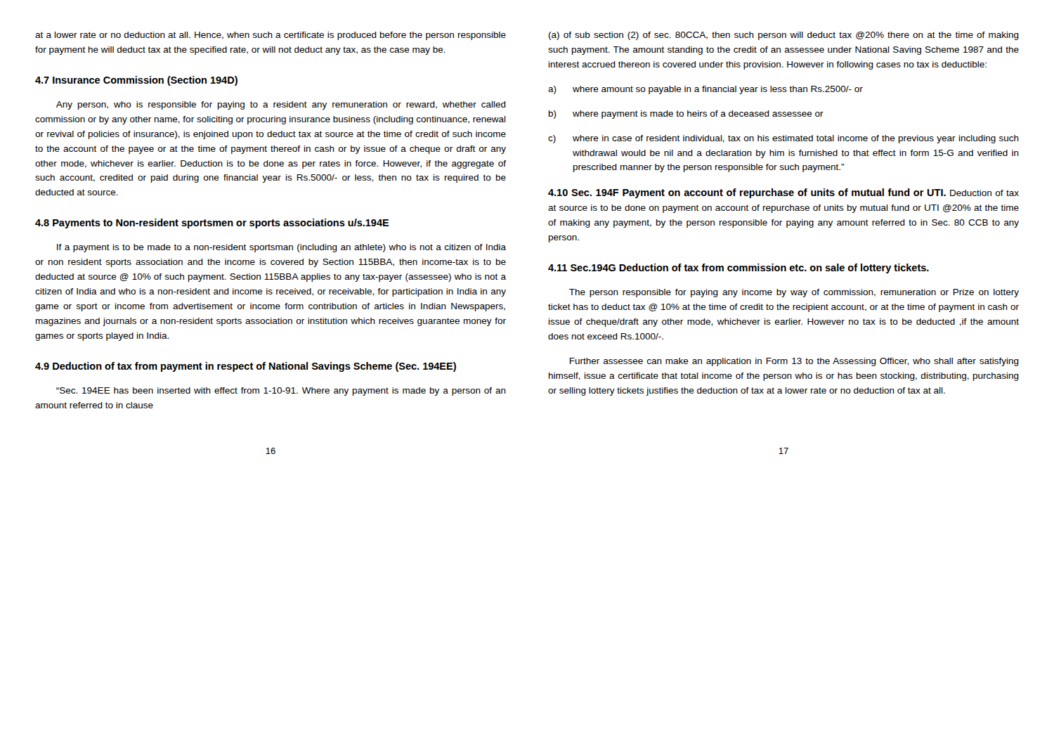at a lower rate or no deduction at all. Hence, when such a certificate is produced before the person responsible for payment he will deduct tax at the specified rate, or will not deduct any tax, as the case may be.
4.7 Insurance Commission (Section 194D)
Any person, who is responsible for paying to a resident any remuneration or reward, whether called commission or by any other name, for soliciting or procuring insurance business (including continuance, renewal or revival of policies of insurance), is enjoined upon to deduct tax at source at the time of credit of such income to the account of the payee or at the time of payment thereof in cash or by issue of a cheque or draft or any other mode, whichever is earlier. Deduction is to be done as per rates in force. However, if the aggregate of such account, credited or paid during one financial year is Rs.5000/- or less, then no tax is required to be deducted at source.
4.8 Payments to Non-resident sportsmen or sports associations u/s.194E
If a payment is to be made to a non-resident sportsman (including an athlete) who is not a citizen of India or non resident sports association and the income is covered by Section 115BBA, then income-tax is to be deducted at source @ 10% of such payment. Section 115BBA applies to any tax-payer (assessee) who is not a citizen of India and who is a non-resident and income is received, or receivable, for participation in India in any game or sport or income from advertisement or income form contribution of articles in Indian Newspapers, magazines and journals or a non-resident sports association or institution which receives guarantee money for games or sports played in India.
4.9 Deduction of tax from payment in respect of National Savings Scheme (Sec. 194EE)
“Sec. 194EE has been inserted with effect from 1-10-91. Where any payment is made by a person of an amount referred to in clause
16
(a) of sub section (2) of sec. 80CCA, then such person will deduct tax @20% there on at the time of making such payment. The amount standing to the credit of an assessee under National Saving Scheme 1987 and the interest accrued thereon is covered under this provision. However in following cases no tax is deductible:
a)
where amount so payable in a financial year is less than Rs.2500/- or
b)
where payment is made to heirs of a deceased assessee or
c)
where in case of resident individual, tax on his estimated total income of the previous year including such withdrawal would be nil and a declaration by him is furnished to that effect in form 15-G and verified in prescribed manner by the person responsible for such payment.”
4.10 Sec. 194F Payment on account of repurchase of units of mutual fund or UTI. Deduction of tax at source is to be done on payment on account of repurchase of units by mutual fund or UTI @20% at the time of making any payment, by the person responsible for paying any amount referred to in Sec. 80 CCB to any person.
4.11 Sec.194G Deduction of tax from commission etc. on sale of lottery tickets.
The person responsible for paying any income by way of commission, remuneration or Prize on lottery ticket has to deduct tax @ 10% at the time of credit to the recipient account, or at the time of payment in cash or issue of cheque/draft any other mode, whichever is earlier. However no tax is to be deducted ,if the amount does not exceed Rs.1000/-.
Further assessee can make an application in Form 13 to the Assessing Officer, who shall after satisfying himself, issue a certificate that total income of the person who is or has been stocking, distributing, purchasing or selling lottery tickets justifies the deduction of tax at a lower rate or no deduction of tax at all.
17